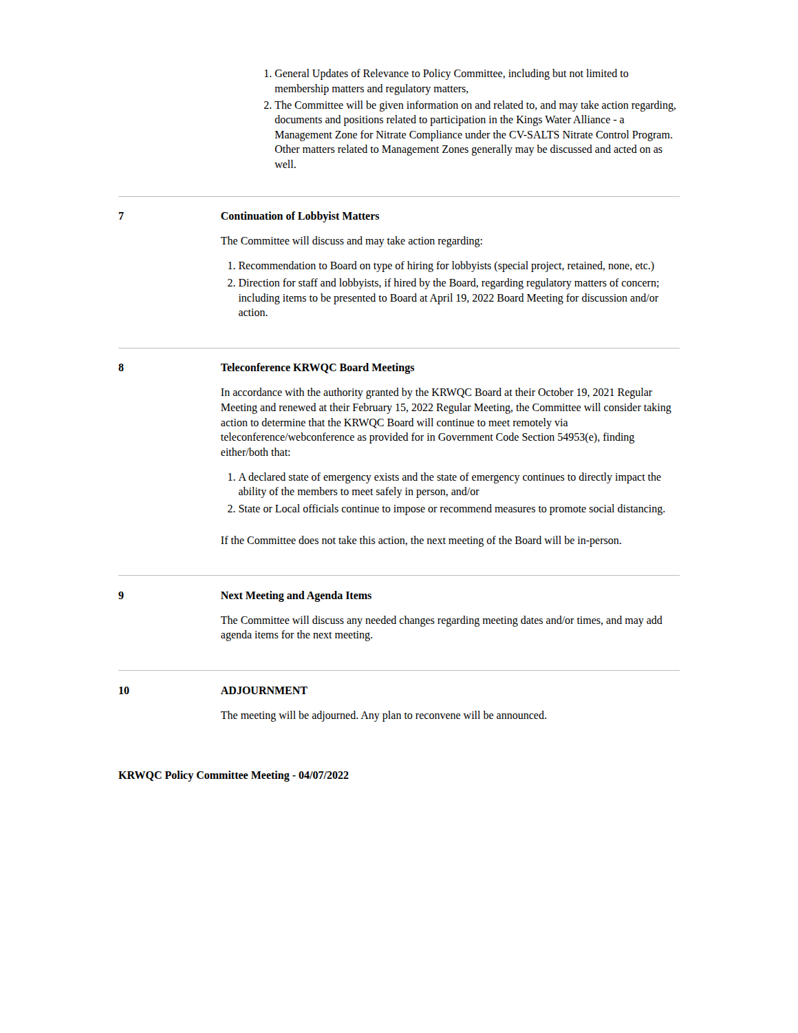General Updates of Relevance to Policy Committee, including but not limited to membership matters and regulatory matters,
The Committee will be given information on and related to, and may take action regarding, documents and positions related to participation in the Kings Water Alliance - a Management Zone for Nitrate Compliance under the CV-SALTS Nitrate Control Program. Other matters related to Management Zones generally may be discussed and acted on as well.
7
Continuation of Lobbyist Matters
The Committee will discuss and may take action regarding:
Recommendation to Board on type of hiring for lobbyists (special project, retained, none, etc.)
Direction for staff and lobbyists, if hired by the Board, regarding regulatory matters of concern; including items to be presented to Board at April 19, 2022 Board Meeting for discussion and/or action.
8
Teleconference KRWQC Board Meetings
In accordance with the authority granted by the KRWQC Board at their October 19, 2021 Regular Meeting and renewed at their February 15, 2022 Regular Meeting, the Committee will consider taking action to determine that the KRWQC Board will continue to meet remotely via teleconference/webconference as provided for in Government Code Section 54953(e), finding either/both that:
A declared state of emergency exists and the state of emergency continues to directly impact the ability of the members to meet safely in person, and/or
State or Local officials continue to impose or recommend measures to promote social distancing.
If the Committee does not take this action, the next meeting of the Board will be in-person.
9
Next Meeting and Agenda Items
The Committee will discuss any needed changes regarding meeting dates and/or times, and may add agenda items for the next meeting.
10
ADJOURNMENT
The meeting will be adjourned. Any plan to reconvene will be announced.
KRWQC Policy Committee Meeting - 04/07/2022